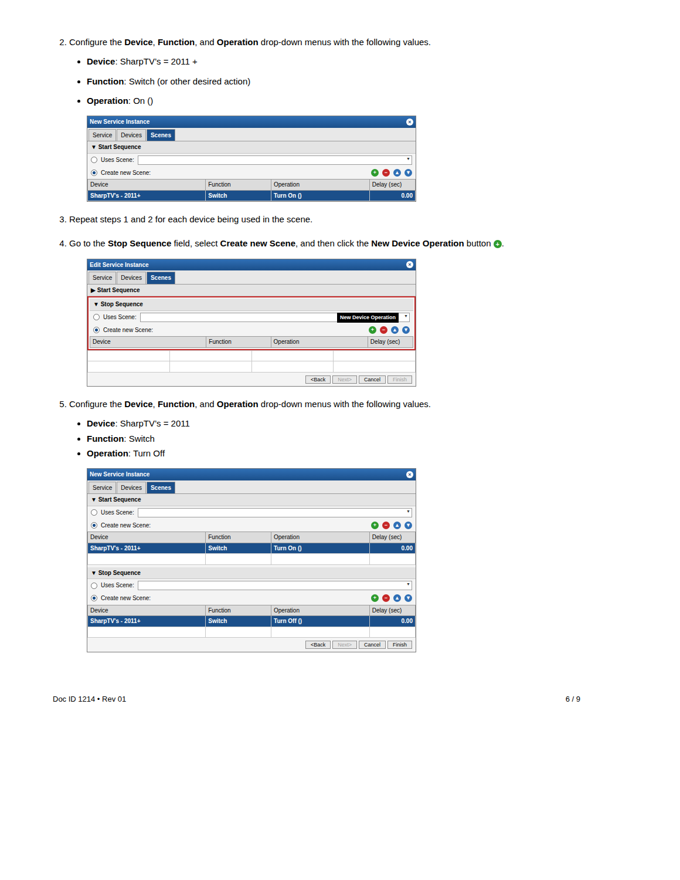Configure the Device, Function, and Operation drop-down menus with the following values.
Device: SharpTV’s = 2011 +
Function: Switch (or other desired action)
Operation: On ()
New Service Instance×
Service Devices Scenes
▼ Start Sequence
Uses Scene:
Create new Scene: +−▲▼
| Device | Function | Operation | Delay (sec) |
| --- | --- | --- | --- |
| SharpTV's - 2011+ | Switch | Turn On () | 0.00 |
Repeat steps 1 and 2 for each device being used in the scene.
Go to the Stop Sequence field, select Create new Scene, and then click the New Device Operation button +.
Edit Service Instance×
Service Devices Scenes
▶ Start Sequence
▼ Stop Sequence
Uses Scene: New Device Operation
Create new Scene: +−▲▼
| Device | Function | Operation | Delay (sec) |
| --- | --- | --- | --- |
<BackNext>CancelFinish
Configure the Device, Function, and Operation drop-down menus with the following values.
Device: SharpTV’s = 2011
Function: Switch
Operation: Turn Off
New Service Instance×
Service Devices Scenes
▼ Start Sequence
Uses Scene:
Create new Scene: +−▲▼
| Device | Function | Operation | Delay (sec) |
| --- | --- | --- | --- |
| SharpTV's - 2011+ | Switch | Turn On () | 0.00 |
▼ Stop Sequence
Uses Scene:
Create new Scene: +−▲▼
| Device | Function | Operation | Delay (sec) |
| --- | --- | --- | --- |
| SharpTV's - 2011+ | Switch | Turn Off () | 0.00 |
<BackNext>CancelFinish
Doc ID 1214 • Rev 01 6 / 9